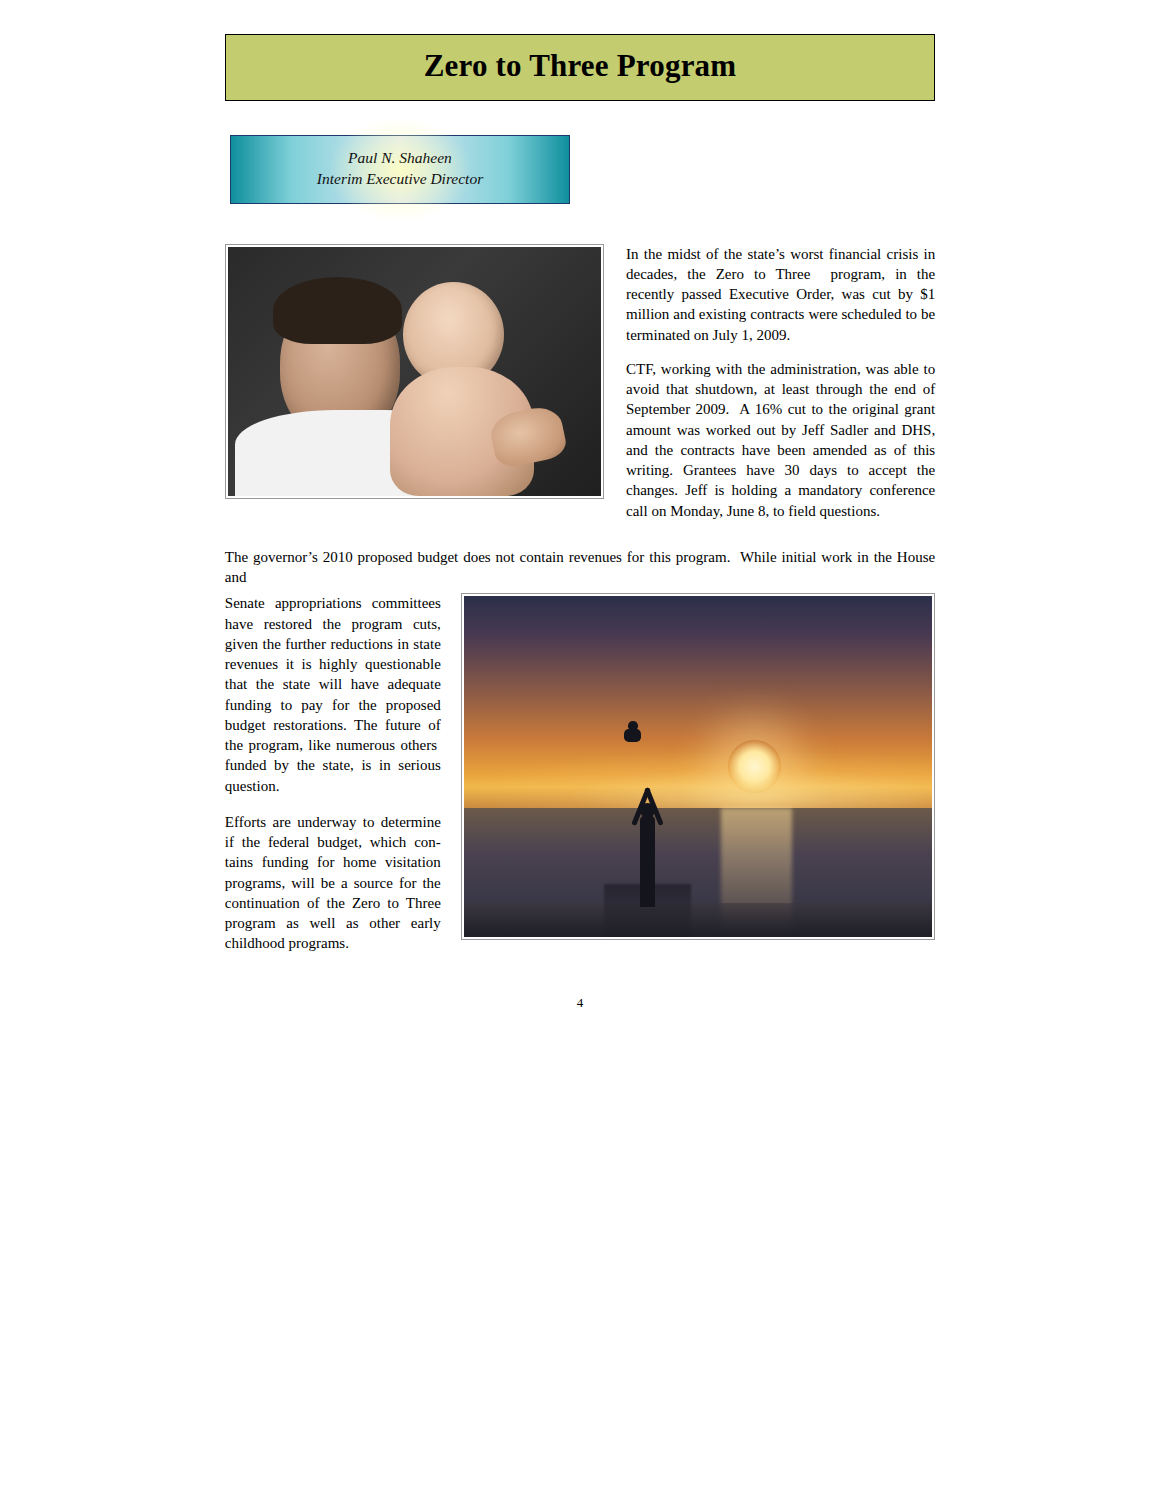Zero to Three Program
Paul N. Shaheen
Interim Executive Director
In the midst of the state’s worst financial crisis in decades, the Zero to Three program, in the recently passed Executive Order, was cut by $1 million and existing contracts were scheduled to be terminated on July 1, 2009.
CTF, working with the administration, was able to avoid that shutdown, at least through the end of September 2009. A 16% cut to the original grant amount was worked out by Jeff Sadler and DHS, and the contracts have been amended as of this writing. Grantees have 30 days to accept the changes. Jeff is holding a mandatory conference call on Monday, June 8, to field questions.
The governor’s 2010 proposed budget does not contain revenues for this program. While initial work in the House and
Senate appropriations committees have restored the program cuts, given the further reductions in state revenues it is highly questionable that the state will have adequate funding to pay for the proposed budget restorations. The future of the program, like numerous others funded by the state, is in serious question.
Efforts are underway to determine if the federal budget, which contains funding for home visitation programs, will be a source for the continuation of the Zero to Three program as well as other early childhood programs.
4